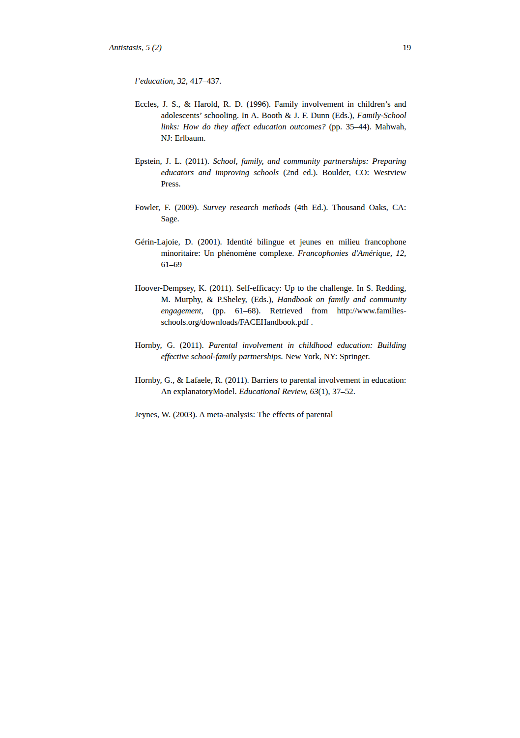Antistasis, 5 (2) 19
l’education, 32, 417–437.
Eccles, J. S., & Harold, R. D. (1996). Family involvement in children’s and adolescents’ schooling. In A. Booth & J. F. Dunn (Eds.), Family-School links: How do they affect education outcomes? (pp. 35–44). Mahwah, NJ: Erlbaum.
Epstein, J. L. (2011). School, family, and community partnerships: Preparing educators and improving schools (2nd ed.). Boulder, CO: Westview Press.
Fowler, F. (2009). Survey research methods (4th Ed.). Thousand Oaks, CA: Sage.
Gérin-Lajoie, D. (2001). Identité bilingue et jeunes en milieu francophone minoritaire: Un phénomène complexe. Francophonies d'Amérique, 12, 61–69
Hoover-Dempsey, K. (2011). Self-efficacy: Up to the challenge. In S. Redding, M. Murphy, & P.Sheley, (Eds.), Handbook on family and community engagement, (pp. 61–68). Retrieved from http://www.families-schools.org/downloads/FACEHandbook.pdf .
Hornby, G. (2011). Parental involvement in childhood education: Building effective school-family partnerships. New York, NY: Springer.
Hornby, G., & Lafaele, R. (2011). Barriers to parental involvement in education: An explanatoryModel. Educational Review, 63(1), 37–52.
Jeynes, W. (2003). A meta-analysis: The effects of parental